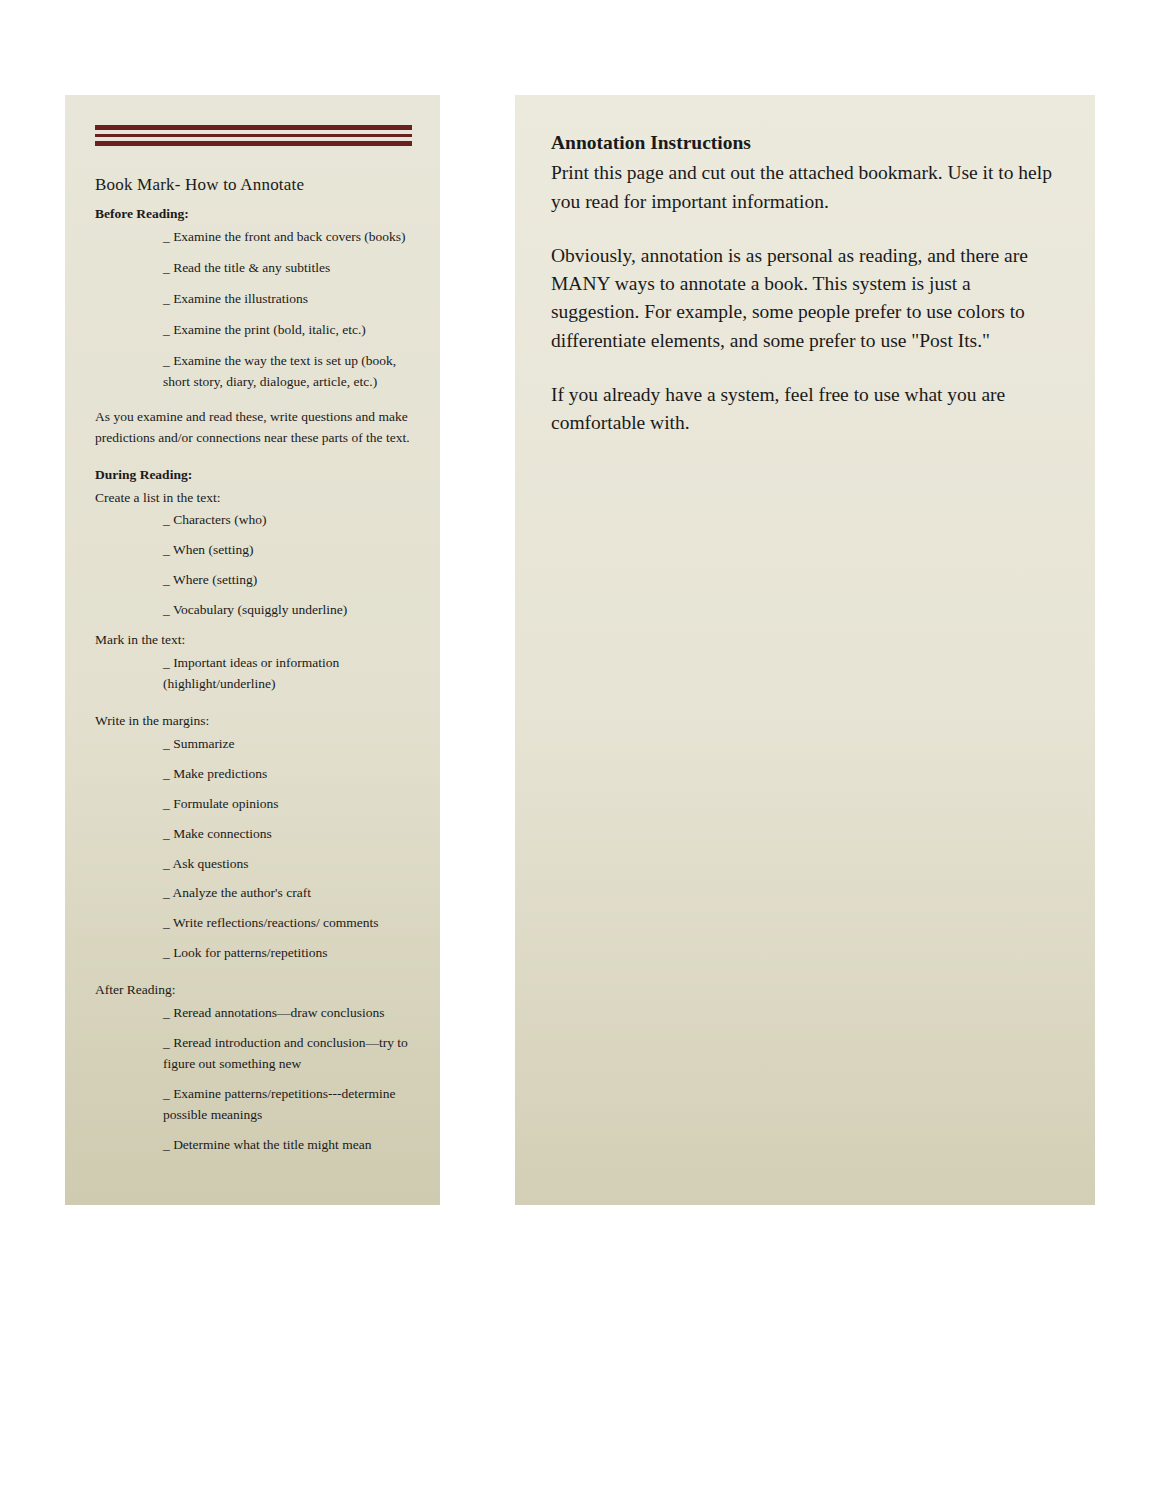Book Mark- How to Annotate
Before Reading:
Examine the front and back covers (books)
Read the title & any subtitles
Examine the illustrations
Examine the print (bold, italic, etc.)
Examine the way the text is set up (book, short story, diary, dialogue, article, etc.)
As you examine and read these, write questions and make predictions and/or connections near these parts of the text.
During Reading:
Create a list in the text:
Characters (who)
When (setting)
Where (setting)
Vocabulary (squiggly underline)
Mark in the text:
Important ideas or information (highlight/underline)
Write in the margins:
Summarize
Make predictions
Formulate opinions
Make connections
Ask questions
Analyze the author's craft
Write reflections/reactions/ comments
Look for patterns/repetitions
After Reading:
Reread annotations—draw conclusions
Reread introduction and conclusion—try to figure out something new
Examine patterns/repetitions---determine possible meanings
Determine what the title might mean
Annotation Instructions
Print this page and cut out the attached bookmark. Use it to help you read for important information.
Obviously, annotation is as personal as reading, and there are MANY ways to annotate a book. This system is just a suggestion. For example, some people prefer to use colors to differentiate elements, and some prefer to use "Post Its."
If you already have a system, feel free to use what you are comfortable with.